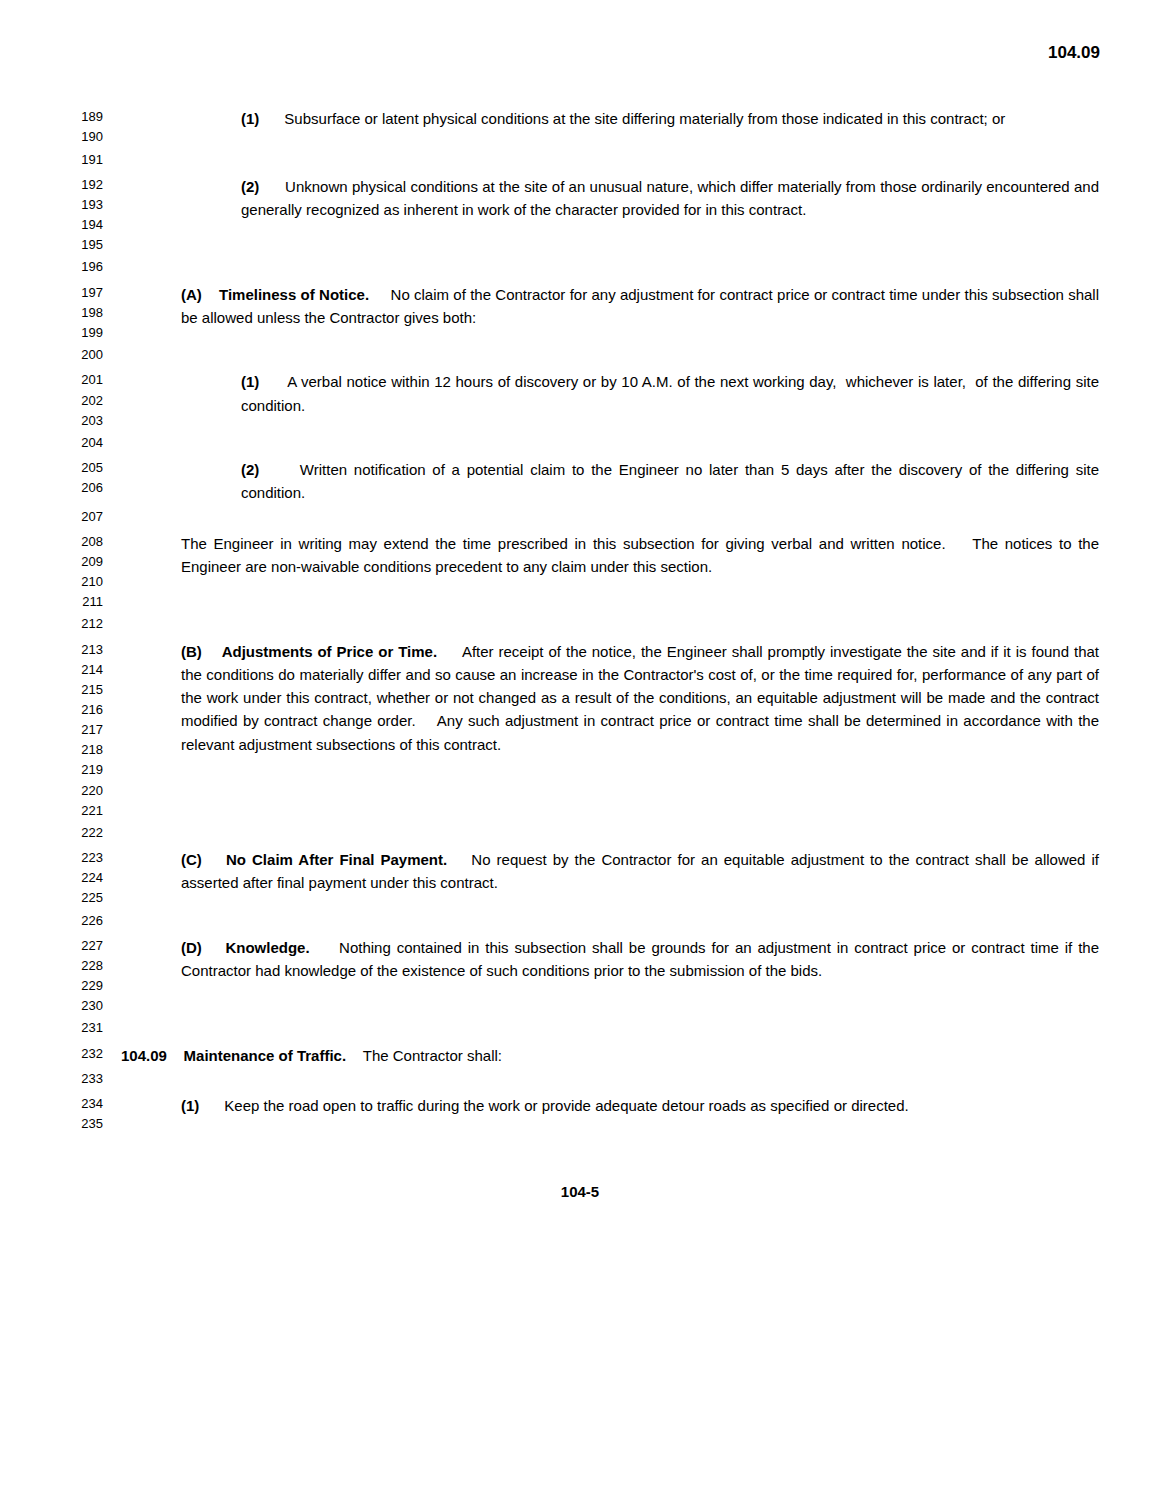104.09
| 189 190 | (1) Subsurface or latent physical conditions at the site differing materially from those indicated in this contract; or |
| 191 | |
| 192 193 194 195 | (2) Unknown physical conditions at the site of an unusual nature, which differ materially from those ordinarily encountered and generally recognized as inherent in work of the character provided for in this contract. |
| 196 | |
| 197 198 199 | (A) Timeliness of Notice. No claim of the Contractor for any adjustment for contract price or contract time under this subsection shall be allowed unless the Contractor gives both: |
| 200 | |
| 201 202 203 | (1) A verbal notice within 12 hours of discovery or by 10 A.M. of the next working day, whichever is later, of the differing site condition. |
| 204 | |
| 205 206 | (2) Written notification of a potential claim to the Engineer no later than 5 days after the discovery of the differing site condition. |
| 207 | |
| 208 209 210 211 | The Engineer in writing may extend the time prescribed in this subsection for giving verbal and written notice. The notices to the Engineer are non-waivable conditions precedent to any claim under this section. |
| 212 | |
| 213 214 215 216 217 218 219 220 221 | (B) Adjustments of Price or Time. After receipt of the notice, the Engineer shall promptly investigate the site and if it is found that the conditions do materially differ and so cause an increase in the Contractor's cost of, or the time required for, performance of any part of the work under this contract, whether or not changed as a result of the conditions, an equitable adjustment will be made and the contract modified by contract change order. Any such adjustment in contract price or contract time shall be determined in accordance with the relevant adjustment subsections of this contract. |
| 222 | |
| 223 224 225 | (C) No Claim After Final Payment. No request by the Contractor for an equitable adjustment to the contract shall be allowed if asserted after final payment under this contract. |
| 226 | |
| 227 228 229 230 | (D) Knowledge. Nothing contained in this subsection shall be grounds for an adjustment in contract price or contract time if the Contractor had knowledge of the existence of such conditions prior to the submission of the bids. |
| 231 | |
| 232 | 104.09 Maintenance of Traffic. The Contractor shall: |
| 233 | |
| 234 235 | (1) Keep the road open to traffic during the work or provide adequate detour roads as specified or directed. |
104-5